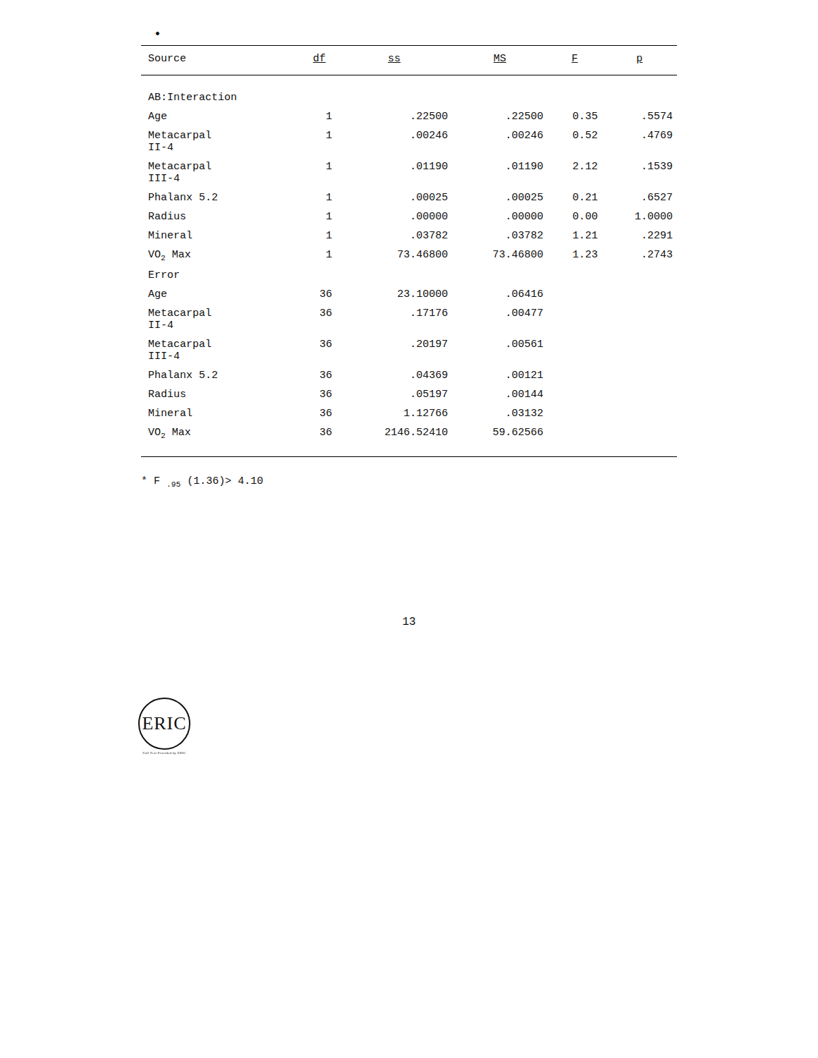•
| Source | df | ss | MS | F | p |
| --- | --- | --- | --- | --- | --- |
| AB:Interaction | | | | | |
| Age | 1 | .22500 | .22500 | 0.35 | .5574 |
| Metacarpal II-4 | 1 | .00246 | .00246 | 0.52 | .4769 |
| Metacarpal III-4 | 1 | .01190 | .01190 | 2.12 | .1539 |
| Phalanx 5.2 | 1 | .00025 | .00025 | 0.21 | .6527 |
| Radius | 1 | .00000 | .00000 | 0.00 | 1.0000 |
| Mineral | 1 | .03782 | .03782 | 1.21 | .2291 |
| VO 2 Max | 1 | 73.46800 | 73.46800 | 1.23 | .2743 |
| Error | | | | | |
| Age | 36 | 23.10000 | .06416 | | |
| Metacarpal II-4 | 36 | .17176 | .00477 | | |
| Metacarpal III-4 | 36 | .20197 | .00561 | | |
| Phalanx 5.2 | 36 | .04369 | .00121 | | |
| Radius | 36 | .05197 | .00144 | | |
| Mineral | 36 | 1.12766 | .03132 | | |
| VO 2 Max | 36 | 2146.52410 | 59.62566 | | |
* F .95 (1.36)> 4.10
13
ERIC
Full Text Provided by ERIC